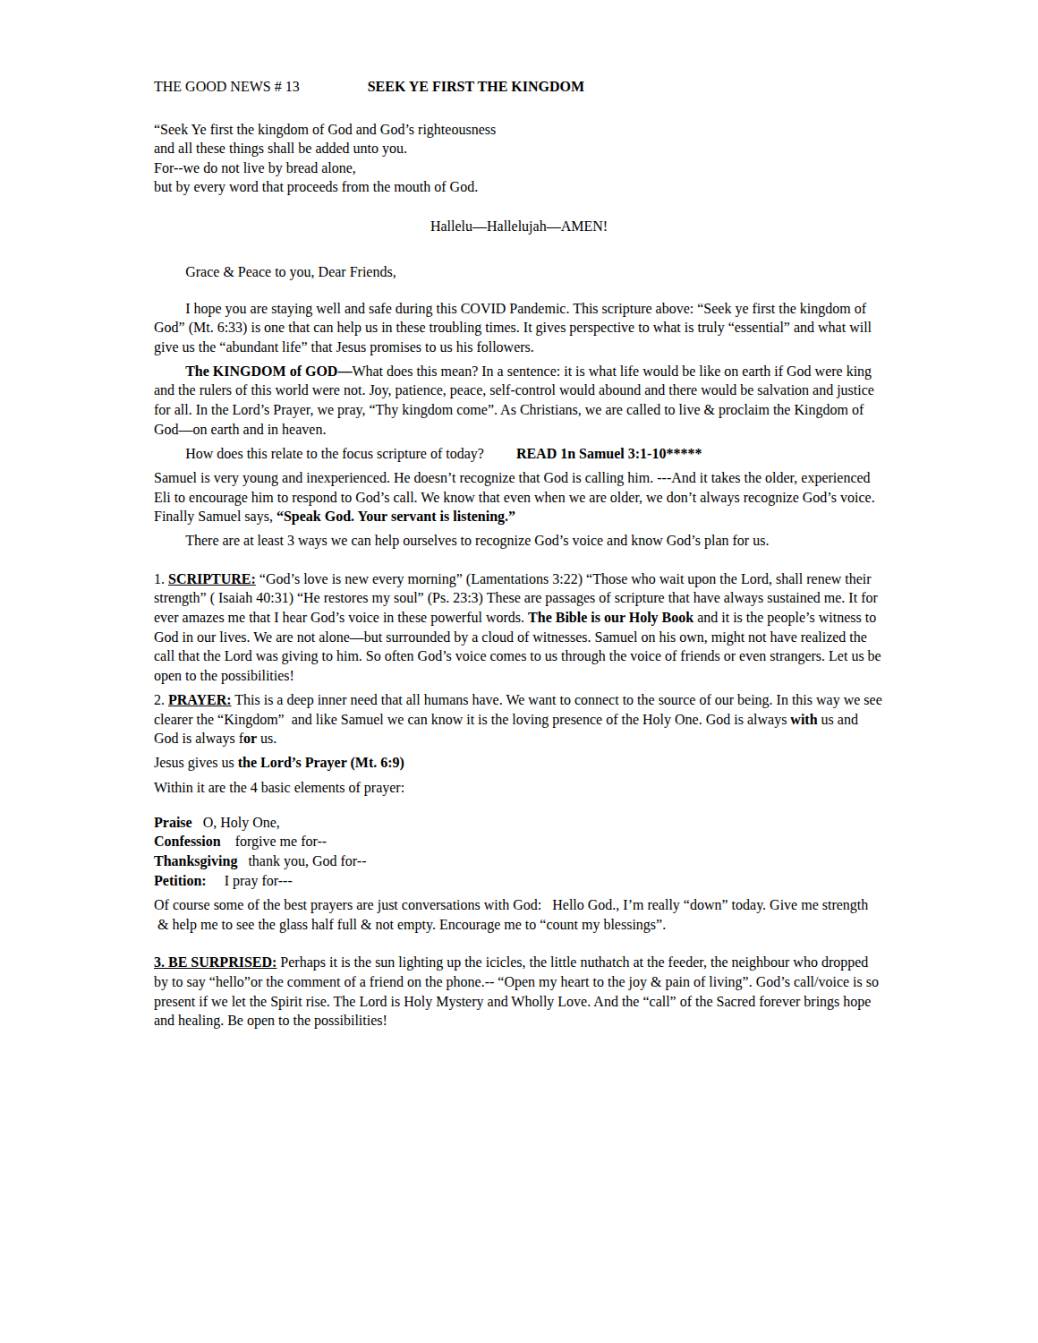THE GOOD NEWS # 13 SEEK YE FIRST THE KINGDOM
“Seek Ye first the kingdom of God and God’s righteousness
and all these things shall be added unto you.
For--we do not live by bread alone,
but by every word that proceeds from the mouth of God.
Hallelu—Hallelujah—AMEN!
Grace & Peace to you, Dear Friends,
I hope you are staying well and safe during this COVID Pandemic. This scripture above: “Seek ye first the kingdom of God” (Mt. 6:33) is one that can help us in these troubling times. It gives perspective to what is truly “essential” and what will give us the “abundant life” that Jesus promises to us his followers.
The KINGDOM of GOD—What does this mean? In a sentence: it is what life would be like on earth if God were king and the rulers of this world were not. Joy, patience, peace, self-control would abound and there would be salvation and justice for all. In the Lord’s Prayer, we pray, “Thy kingdom come”. As Christians, we are called to live & proclaim the Kingdom of God—on earth and in heaven.
How does this relate to the focus scripture of today? READ 1n Samuel 3:1-10*****
Samuel is very young and inexperienced. He doesn’t recognize that God is calling him. ---And it takes the older, experienced Eli to encourage him to respond to God’s call. We know that even when we are older, we don’t always recognize God’s voice. Finally Samuel says, “Speak God. Your servant is listening.”
There are at least 3 ways we can help ourselves to recognize God’s voice and know God’s plan for us.
1. SCRIPTURE: “God’s love is new every morning” (Lamentations 3:22) “Those who wait upon the Lord, shall renew their strength” ( Isaiah 40:31) “He restores my soul” (Ps. 23:3) These are passages of scripture that have always sustained me. It for ever amazes me that I hear God’s voice in these powerful words. The Bible is our Holy Book and it is the people’s witness to God in our lives. We are not alone—but surrounded by a cloud of witnesses. Samuel on his own, might not have realized the call that the Lord was giving to him. So often God’s voice comes to us through the voice of friends or even strangers. Let us be open to the possibilities!
2. PRAYER: This is a deep inner need that all humans have. We want to connect to the source of our being. In this way we see clearer the “Kingdom” and like Samuel we can know it is the loving presence of the Holy One. God is always with us and God is always for us.
Jesus gives us the Lord’s Prayer (Mt. 6:9)
Within it are the 4 basic elements of prayer:
Praise O, Holy One,
Confession forgive me for--
Thanksgiving thank you, God for--
Petition: I pray for---
Of course some of the best prayers are just conversations with God: Hello God., I’m really “down” today. Give me strength & help me to see the glass half full & not empty. Encourage me to “count my blessings”.
3. BE SURPRISED: Perhaps it is the sun lighting up the icicles, the little nuthatch at the feeder, the neighbour who dropped by to say “hello”or the comment of a friend on the phone.-- “Open my heart to the joy & pain of living”. God’s call/voice is so present if we let the Spirit rise. The Lord is Holy Mystery and Wholly Love. And the “call” of the Sacred forever brings hope and healing. Be open to the possibilities!